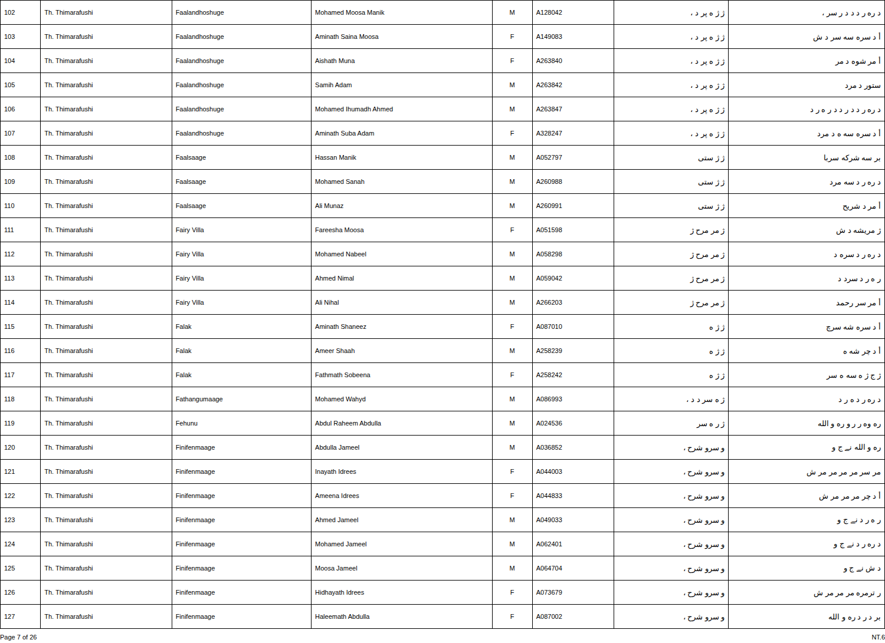| 102 | Th. Thimarafushi | Faalandhoshuge | Mohamed Moosa Manik | M | A128042 | ژ ژ ه پر د ، | د ره ر د د د ر سر ، |
| 103 | Th. Thimarafushi | Faalandhoshuge | Aminath Saina Moosa | F | A149083 | ژ ژ ه پر د ، | أ د سره سه سر د ش |
| 104 | Th. Thimarafushi | Faalandhoshuge | Aishath Muna | F | A263840 | ژ ژ ه پر د ، | أ مر شوه د مر |
| 105 | Th. Thimarafushi | Faalandhoshuge | Samih Adam | M | A263842 | ژ ژ ه پر د ، | ستور د مرد |
| 106 | Th. Thimarafushi | Faalandhoshuge | Mohamed Ihumadh Ahmed | M | A263847 | ژ ژ ه پر د ، | د ره ر د د ر د د ر ه ر د |
| 107 | Th. Thimarafushi | Faalandhoshuge | Aminath Suba Adam | F | A328247 | ژ ژ ه پر د ، | أ د سره سه ه د مرد |
| 108 | Th. Thimarafushi | Faalsaage | Hassan Manik | M | A052797 | ژ ژ ستی | بر سه شرکه سربا |
| 109 | Th. Thimarafushi | Faalsaage | Mohamed Sanah | M | A260988 | ژ ژ ستی | د ره ر د سه مرد |
| 110 | Th. Thimarafushi | Faalsaage | Ali Munaz | M | A260991 | ژ ژ ستی | أ مر د شریح |
| 111 | Th. Thimarafushi | Fairy Villa | Fareesha Moosa | F | A051598 | ژ مر مرح ژ | ژ مریشه د ش |
| 112 | Th. Thimarafushi | Fairy Villa | Mohamed Nabeel | M | A058298 | ژ مر مرح ژ | د ره ر د سره د |
| 113 | Th. Thimarafushi | Fairy Villa | Ahmed Nimal | M | A059042 | ژ مر مرح ژ | ر ه ر د سرد د |
| 114 | Th. Thimarafushi | Fairy Villa | Ali Nihal | M | A266203 | ژ مر مرح ژ | أ مر سر رحمد |
| 115 | Th. Thimarafushi | Falak | Aminath Shaneez | F | A087010 | ژ ژ ه | أ د سره شه سرچ |
| 116 | Th. Thimarafushi | Falak | Ameer Shaah | M | A258239 | ژ ژ ه | أ د چر شه ه |
| 117 | Th. Thimarafushi | Falak | Fathmath Sobeena | F | A258242 | ژ ژ ه | ژ ج ژ ه سه ه سر |
| 118 | Th. Thimarafushi | Fathangumaage | Mohamed Wahyd | M | A086993 | ژ ه سر د د ، | د ره ر د ه ر د |
| 119 | Th. Thimarafushi | Fehunu | Abdul Raheem Abdulla | M | A024536 | ژ ر ه سر | ره وه ر ر و ره و الله |
| 120 | Th. Thimarafushi | Finifenmaage | Abdulla Jameel | M | A036852 | و سرو شرح ، | ره و الله نے ج و |
| 121 | Th. Thimarafushi | Finifenmaage | Inayath Idrees | F | A044003 | و سرو شرح ، | مر سر مر مر مر مر ش |
| 122 | Th. Thimarafushi | Finifenmaage | Ameena Idrees | F | A044833 | و سرو شرح ، | أ د چر مر مر مر ش |
| 123 | Th. Thimarafushi | Finifenmaage | Ahmed Jameel | M | A049033 | و سرو شرح ، | ر ه ر د نے ج و |
| 124 | Th. Thimarafushi | Finifenmaage | Mohamed Jameel | M | A062401 | و سرو شرح ، | د ره ر د نے ج و |
| 125 | Th. Thimarafushi | Finifenmaage | Moosa Jameel | M | A064704 | و سرو شرح ، | د ش نے ج و |
| 126 | Th. Thimarafushi | Finifenmaage | Hidhayath Idrees | F | A073679 | و سرو شرح ، | ر ترمره مر مر مر ش |
| 127 | Th. Thimarafushi | Finifenmaage | Haleemath Abdulla | F | A087002 | و سرو شرح ، | بر د ر د ره و الله |
Page 7 of 26 NT.6